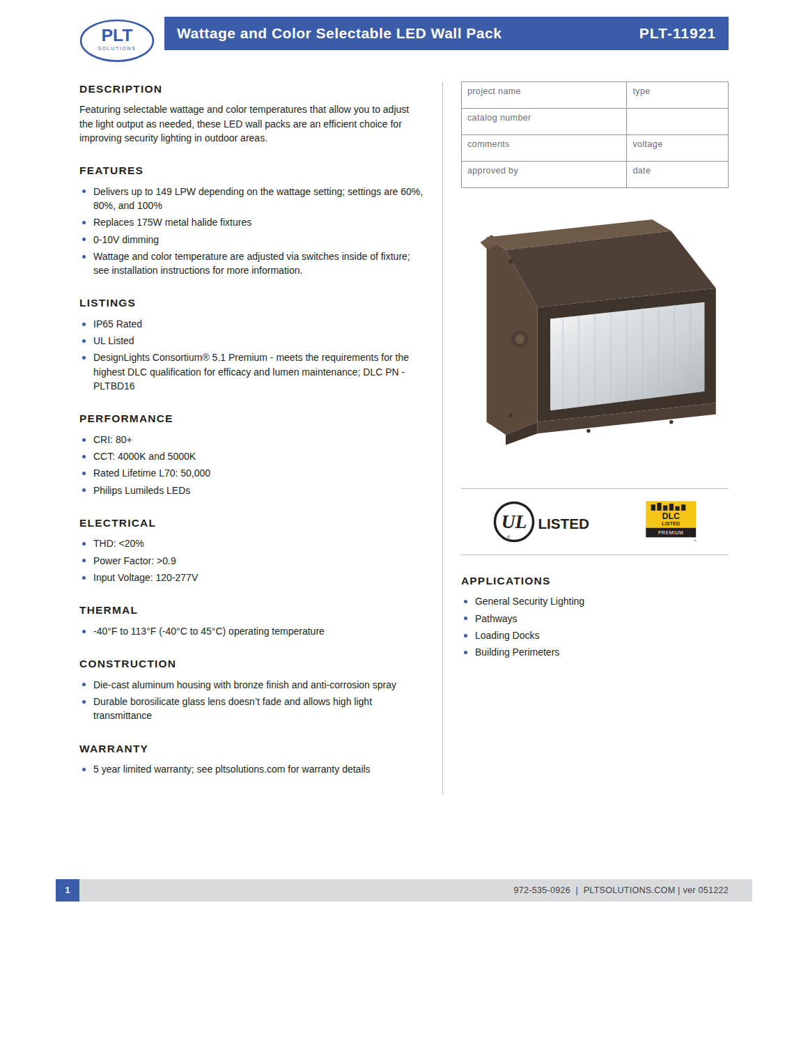PLT SOLUTIONS
Wattage and Color Selectable LED Wall Pack PLT-11921
Description
Featuring selectable wattage and color temperatures that allow you to adjust the light output as needed, these LED wall packs are an efficient choice for improving security lighting in outdoor areas.
Features
Delivers up to 149 LPW depending on the wattage setting; settings are 60%, 80%, and 100%
Replaces 175W metal halide fixtures
0-10V dimming
Wattage and color temperature are adjusted via switches inside of fixture; see installation instructions for more information.
Listings
IP65 Rated
UL Listed
DesignLights Consortium® 5.1 Premium - meets the requirements for the highest DLC qualification for efficacy and lumen maintenance; DLC PN - PLTBD16
Performance
CRI: 80+
CCT: 4000K and 5000K
Rated Lifetime L70: 50,000
Philips Lumileds LEDs
Electrical
THD: <20%
Power Factor: >0.9
Input Voltage: 120-277V
Thermal
-40°F to 113°F (-40°C to 45°C) operating temperature
Construction
Die-cast aluminum housing with bronze finish and anti-corrosion spray
Durable borosilicate glass lens doesn’t fade and allows high light transmittance
Warranty
5 year limited warranty; see pltsolutions.com for warranty details
| project name | type |
| catalog number | |
| comments | voltage |
| approved by | date |
UL ® LISTED DLC LISTED PREMIUM ™
Applications
General Security Lighting
Pathways
Loading Docks
Building Perimeters
1
972-535-0926 | PLTSOLUTIONS.COM | ver 051222